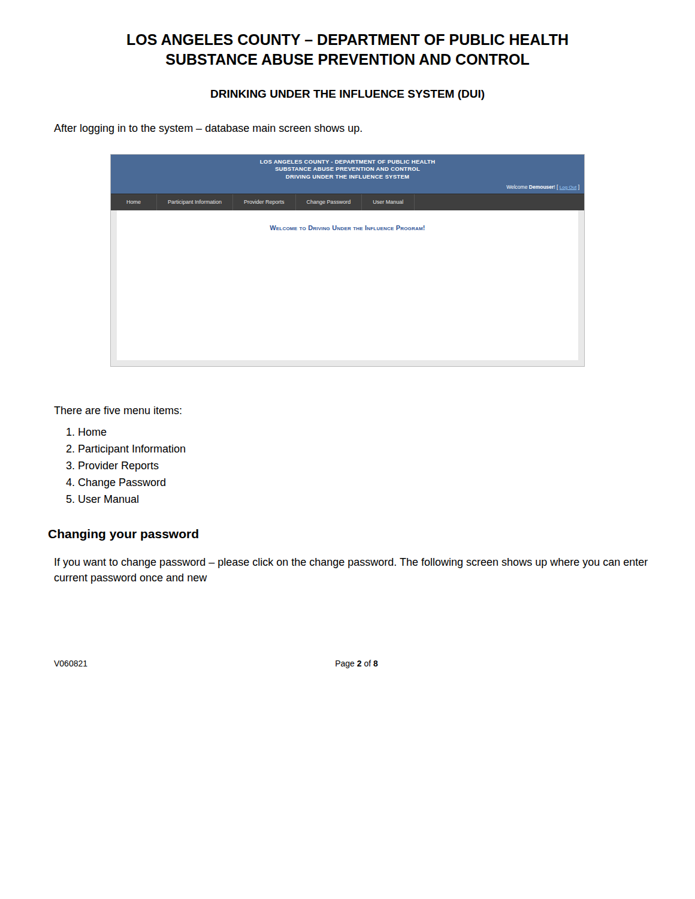LOS ANGELES COUNTY – DEPARTMENT OF PUBLIC HEALTH
SUBSTANCE ABUSE PREVENTION AND CONTROL
DRINKING UNDER THE INFLUENCE SYSTEM (DUI)
After logging in to the system – database main screen shows up.
LOS ANGELES COUNTY - DEPARTMENT OF PUBLIC HEALTH
SUBSTANCE ABUSE PREVENTION AND CONTROL
DRIVING UNDER THE INFLUENCE SYSTEM
Welcome Demouser! [ Log Out ]
Home
Participant Information
Provider Reports
Change Password
User Manual
Welcome to Driving Under the Influence Program!
There are five menu items:
Home
Participant Information
Provider Reports
Change Password
User Manual
Changing your password
If you want to change password – please click on the change password. The following screen shows up where you can enter current password once and new
V060821
Page 2 of 8